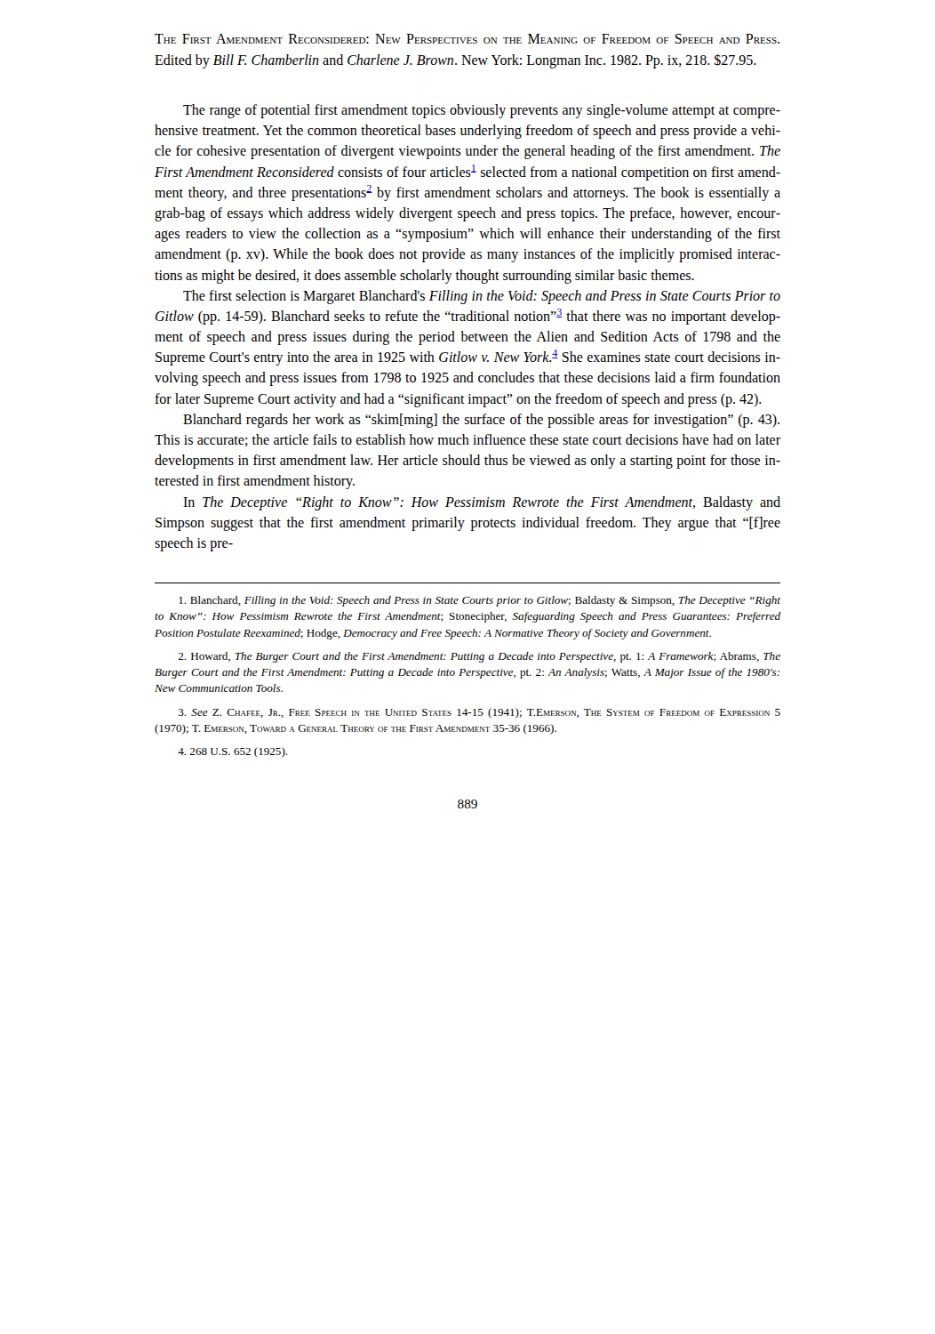The First Amendment Reconsidered: New Perspectives on the Meaning of Freedom of Speech and Press. Edited by Bill F. Chamberlin and Charlene J. Brown. New York: Longman Inc. 1982. Pp. ix, 218. $27.95.
The range of potential first amendment topics obviously prevents any single-volume attempt at comprehensive treatment. Yet the common theoretical bases underlying freedom of speech and press provide a vehicle for cohesive presentation of divergent viewpoints under the general heading of the first amendment. The First Amendment Reconsidered consists of four articles1 selected from a national competition on first amendment theory, and three presentations2 by first amendment scholars and attorneys. The book is essentially a grab-bag of essays which address widely divergent speech and press topics. The preface, however, encourages readers to view the collection as a “symposium” which will enhance their understanding of the first amendment (p. xv). While the book does not provide as many instances of the implicitly promised interactions as might be desired, it does assemble scholarly thought surrounding similar basic themes.
The first selection is Margaret Blanchard's Filling in the Void: Speech and Press in State Courts Prior to Gitlow (pp. 14-59). Blanchard seeks to refute the “traditional notion”3 that there was no important development of speech and press issues during the period between the Alien and Sedition Acts of 1798 and the Supreme Court's entry into the area in 1925 with Gitlow v. New York.4 She examines state court decisions involving speech and press issues from 1798 to 1925 and concludes that these decisions laid a firm foundation for later Supreme Court activity and had a “significant impact” on the freedom of speech and press (p. 42).
Blanchard regards her work as “skim[ming] the surface of the possible areas for investigation” (p. 43). This is accurate; the article fails to establish how much influence these state court decisions have had on later developments in first amendment law. Her article should thus be viewed as only a starting point for those interested in first amendment history.
In The Deceptive “Right to Know”: How Pessimism Rewrote the First Amendment, Baldasty and Simpson suggest that the first amendment primarily protects individual freedom. They argue that “[f]ree speech is pre-
1. Blanchard, Filling in the Void: Speech and Press in State Courts prior to Gitlow; Baldasty & Simpson, The Deceptive “Right to Know”: How Pessimism Rewrote the First Amendment; Stonecipher, Safeguarding Speech and Press Guarantees: Preferred Position Postulate Reexamined; Hodge, Democracy and Free Speech: A Normative Theory of Society and Government.
2. Howard, The Burger Court and the First Amendment: Putting a Decade into Perspective, pt. 1: A Framework; Abrams, The Burger Court and the First Amendment: Putting a Decade into Perspective, pt. 2: An Analysis; Watts, A Major Issue of the 1980's: New Communication Tools.
3. See Z. Chafee, Jr., Free Speech in the United States 14-15 (1941); T.Emerson, The System of Freedom of Expression 5 (1970); T. Emerson, Toward a General Theory of the First Amendment 35-36 (1966).
4. 268 U.S. 652 (1925).
889